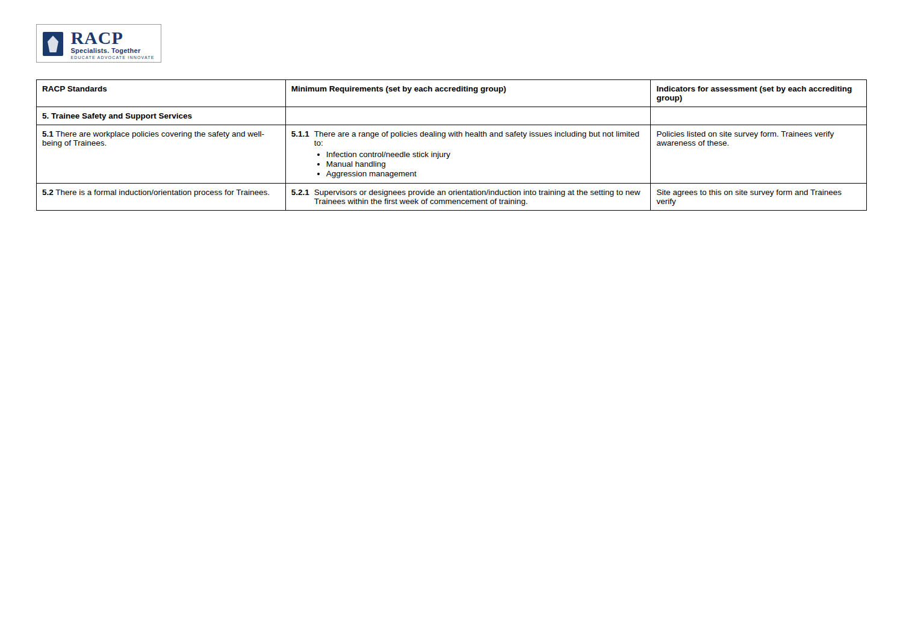RACP
Specialists. Together
EDUCATE ADVOCATE INNOVATE
| RACP Standards | Minimum Requirements (set by each accrediting group) | Indicators for assessment (set by each accrediting group) |
| --- | --- | --- |
| 5. Trainee Safety and Support Services | | |
| 5.1 There are workplace policies covering the safety and well-being of Trainees. | 5.1.1 There are a range of policies dealing with health and safety issues including but not limited to: Infection control/needle stick injury Manual handling Aggression management | Policies listed on site survey form. Trainees verify awareness of these. |
| 5.2 There is a formal induction/orientation process for Trainees. | 5.2.1 Supervisors or designees provide an orientation/induction into training at the setting to new Trainees within the first week of commencement of training. | Site agrees to this on site survey form and Trainees verify |